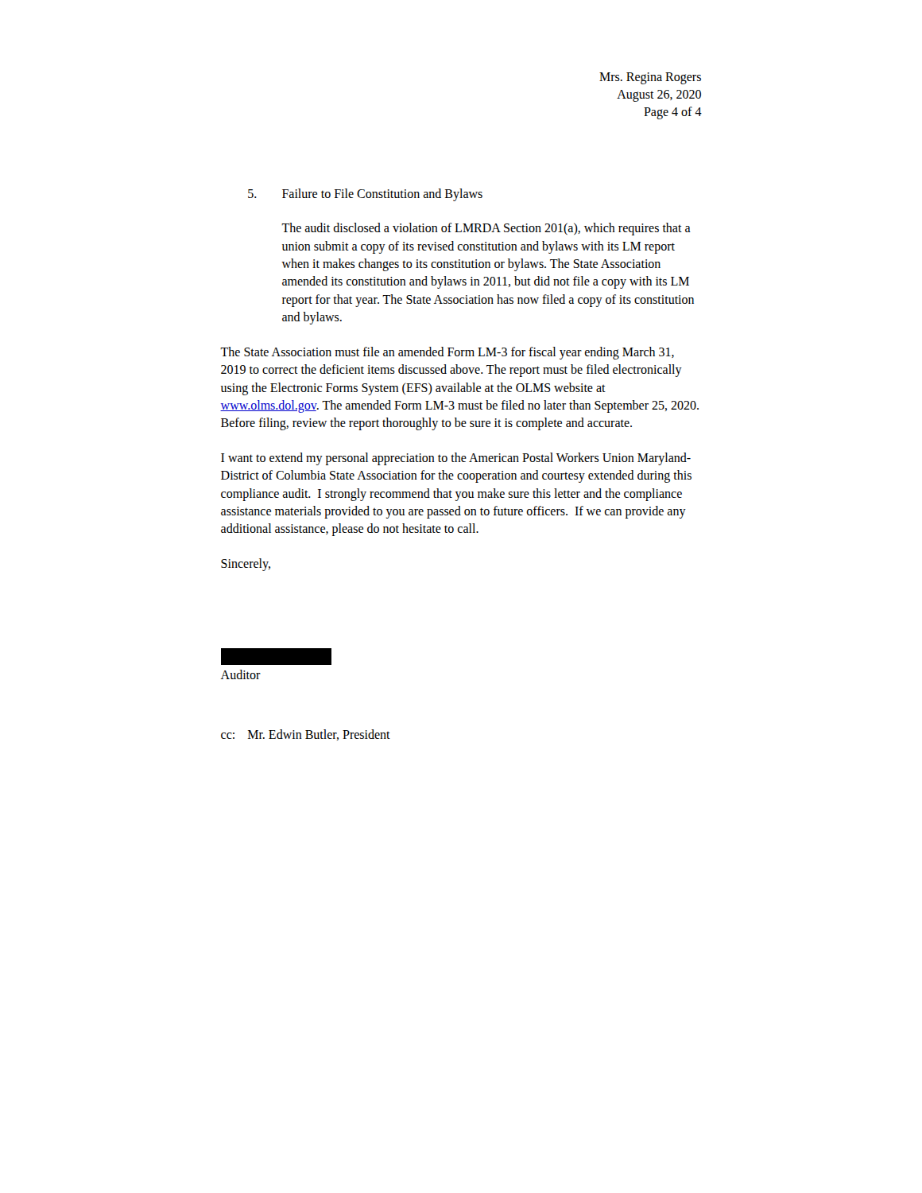Mrs. Regina Rogers
August 26, 2020
Page 4 of 4
5.
Failure to File Constitution and Bylaws
The audit disclosed a violation of LMRDA Section 201(a), which requires that a union submit a copy of its revised constitution and bylaws with its LM report when it makes changes to its constitution or bylaws. The State Association amended its constitution and bylaws in 2011, but did not file a copy with its LM report for that year. The State Association has now filed a copy of its constitution and bylaws.
The State Association must file an amended Form LM-3 for fiscal year ending March 31, 2019 to correct the deficient items discussed above. The report must be filed electronically using the Electronic Forms System (EFS) available at the OLMS website at www.olms.dol.gov. The amended Form LM-3 must be filed no later than September 25, 2020. Before filing, review the report thoroughly to be sure it is complete and accurate.
I want to extend my personal appreciation to the American Postal Workers Union Maryland-District of Columbia State Association for the cooperation and courtesy extended during this compliance audit. I strongly recommend that you make sure this letter and the compliance assistance materials provided to you are passed on to future officers. If we can provide any additional assistance, please do not hesitate to call.
Sincerely,
Auditor
cc: Mr. Edwin Butler, President